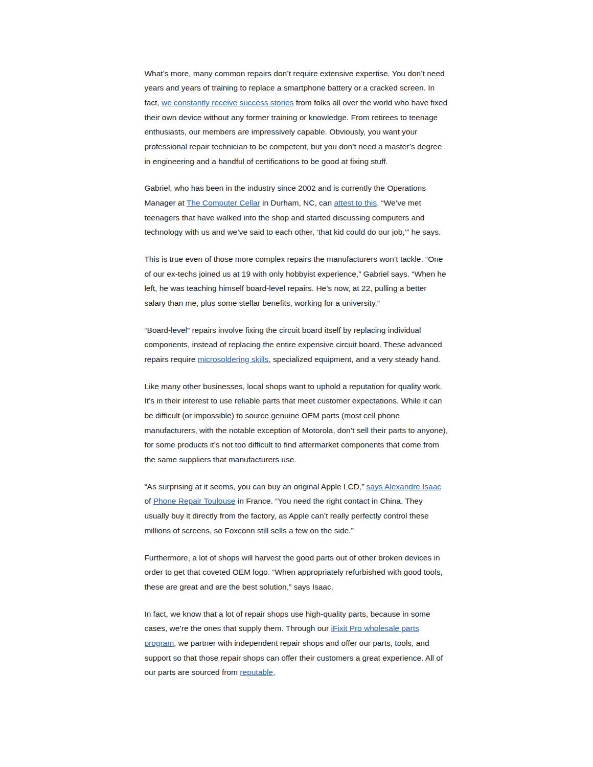What’s more, many common repairs don’t require extensive expertise. You don’t need years and years of training to replace a smartphone battery or a cracked screen. In fact, we constantly receive success stories from folks all over the world who have fixed their own device without any former training or knowledge. From retirees to teenage enthusiasts, our members are impressively capable. Obviously, you want your professional repair technician to be competent, but you don’t need a master’s degree in engineering and a handful of certifications to be good at fixing stuff.
Gabriel, who has been in the industry since 2002 and is currently the Operations Manager at The Computer Cellar in Durham, NC, can attest to this. “We’ve met teenagers that have walked into the shop and started discussing computers and technology with us and we’ve said to each other, ‘that kid could do our job,’” he says.
This is true even of those more complex repairs the manufacturers won’t tackle. “One of our ex-techs joined us at 19 with only hobbyist experience,” Gabriel says. “When he left, he was teaching himself board-level repairs. He’s now, at 22, pulling a better salary than me, plus some stellar benefits, working for a university.”
“Board-level” repairs involve fixing the circuit board itself by replacing individual components, instead of replacing the entire expensive circuit board. These advanced repairs require microsoldering skills, specialized equipment, and a very steady hand.
Like many other businesses, local shops want to uphold a reputation for quality work. It’s in their interest to use reliable parts that meet customer expectations. While it can be difficult (or impossible) to source genuine OEM parts (most cell phone manufacturers, with the notable exception of Motorola, don’t sell their parts to anyone), for some products it’s not too difficult to find aftermarket components that come from the same suppliers that manufacturers use.
“As surprising at it seems, you can buy an original Apple LCD,” says Alexandre Isaac of Phone Repair Toulouse in France. “You need the right contact in China. They usually buy it directly from the factory, as Apple can’t really perfectly control these millions of screens, so Foxconn still sells a few on the side.”
Furthermore, a lot of shops will harvest the good parts out of other broken devices in order to get that coveted OEM logo. “When appropriately refurbished with good tools, these are great and are the best solution,” says Isaac.
In fact, we know that a lot of repair shops use high-quality parts, because in some cases, we’re the ones that supply them. Through our iFixit Pro wholesale parts program, we partner with independent repair shops and offer our parts, tools, and support so that those repair shops can offer their customers a great experience. All of our parts are sourced from reputable,